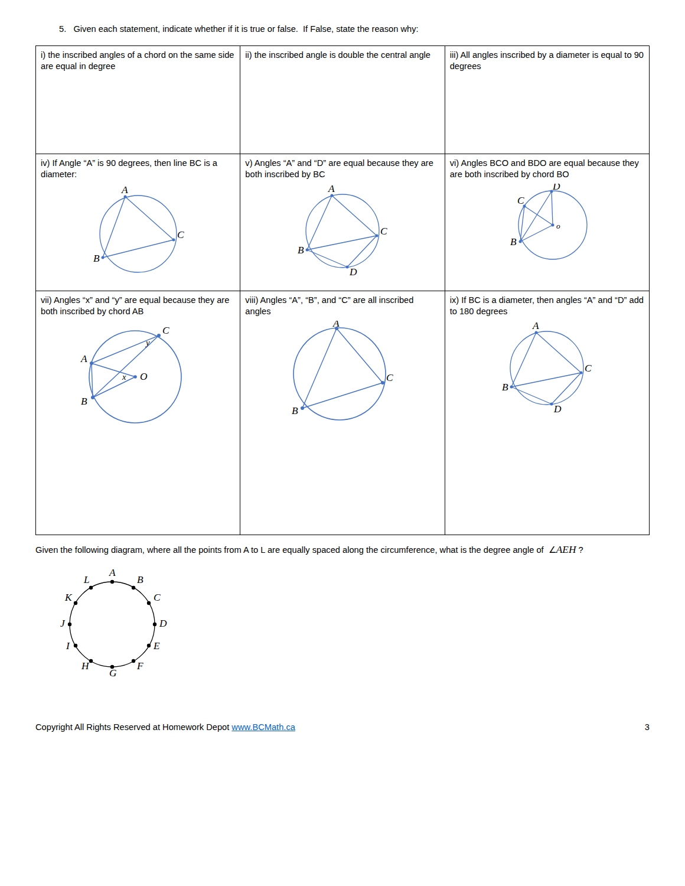5. Given each statement, indicate whether if it is true or false. If False, state the reason why:
| i) the inscribed angles of a chord on the same side are equal in degree | ii) the inscribed angle is double the central angle | iii) All angles inscribed by a diameter is equal to 90 degrees |
| iv) If Angle “A” is 90 degrees, then line BC is a diameter: A C B | v) Angles “A” and “D” are equal because they are both inscribed by BC A C B D | vi) Angles BCO and BDO are equal because they are both inscribed by chord BO C D B o |
| vii) Angles “x” and “y” are equal because they are both inscribed by chord AB A C B O y x | viii) Angles “A”, “B”, and “C” are all inscribed angles A C B | ix) If BC is a diameter, then angles “A” and “D” add to 180 degrees A C B D |
Given the following diagram, where all the points from A to L are equally spaced along the circumference, what is the degree angle of ∠AEH ?
A B C D E F G H I J K L
Copyright All Rights Reserved at Homework Depot www.BCMath.ca 3